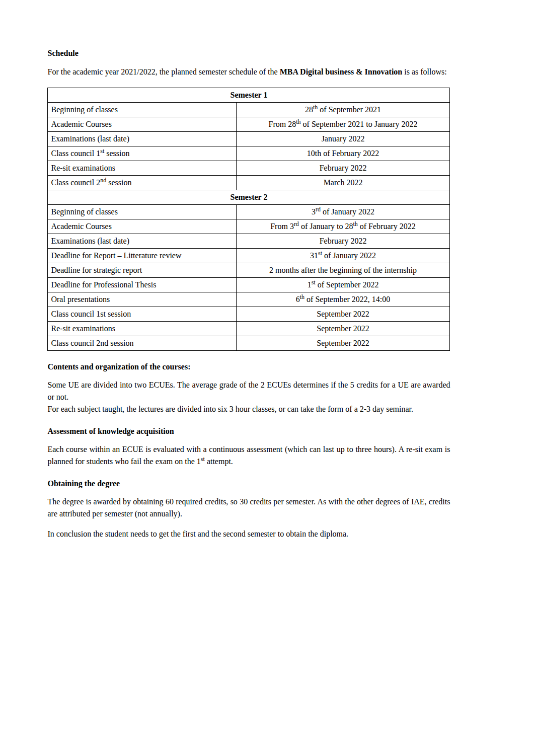Schedule
For the academic year 2021/2022, the planned semester schedule of the MBA Digital business & Innovation is as follows:
| Semester 1 |
| --- |
| Beginning of classes | 28 th of September 2021 |
| Academic Courses | From 28 th of September 2021 to January 2022 |
| Examinations (last date) | January 2022 |
| Class council 1 st session | 10th of February 2022 |
| Re-sit examinations | February 2022 |
| Class council 2 nd session | March 2022 |
| Semester 2 |
| Beginning of classes | 3 rd of January 2022 |
| Academic Courses | From 3 rd of January to 28 th of February 2022 |
| Examinations (last date) | February 2022 |
| Deadline for Report – Litterature review | 31 st of January 2022 |
| Deadline for strategic report | 2 months after the beginning of the internship |
| Deadline for Professional Thesis | 1 st of September 2022 |
| Oral presentations | 6 th of September 2022, 14:00 |
| Class council 1st session | September 2022 |
| Re-sit examinations | September 2022 |
| Class council 2nd session | September 2022 |
Contents and organization of the courses:
Some UE are divided into two ECUEs. The average grade of the 2 ECUEs determines if the 5 credits for a UE are awarded or not.
For each subject taught, the lectures are divided into six 3 hour classes, or can take the form of a 2-3 day seminar.
Assessment of knowledge acquisition
Each course within an ECUE is evaluated with a continuous assessment (which can last up to three hours). A re-sit exam is planned for students who fail the exam on the 1st attempt.
Obtaining the degree
The degree is awarded by obtaining 60 required credits, so 30 credits per semester. As with the other degrees of IAE, credits are attributed per semester (not annually).
In conclusion the student needs to get the first and the second semester to obtain the diploma.